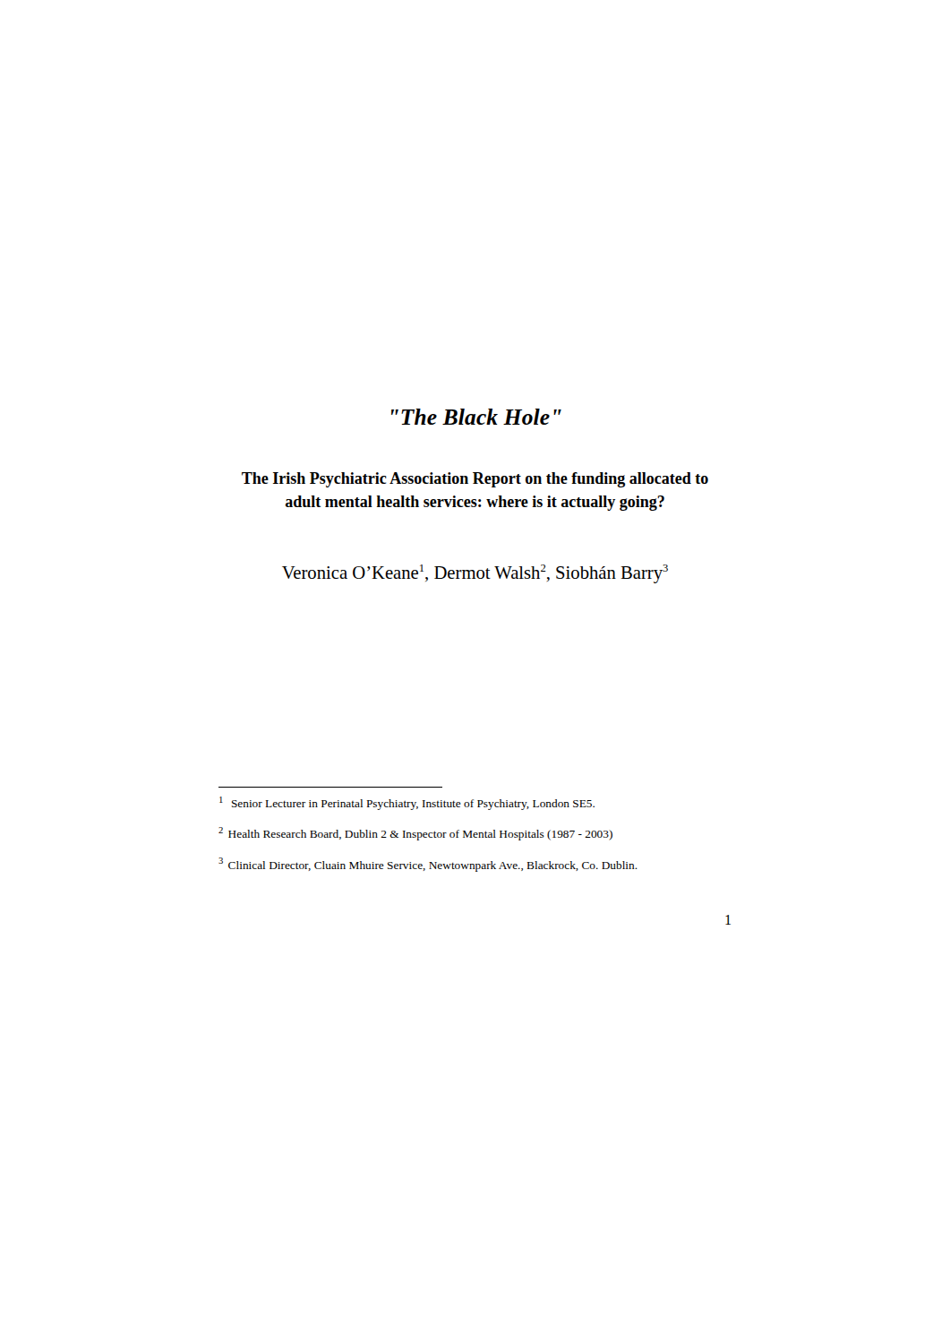"The Black Hole"
The Irish Psychiatric Association Report on the funding allocated to adult mental health services: where is it actually going?
Veronica O’Keane1, Dermot Walsh2, Siobhán Barry3
1 Senior Lecturer in Perinatal Psychiatry, Institute of Psychiatry, London SE5.
2 Health Research Board, Dublin 2 & Inspector of Mental Hospitals (1987 - 2003)
3 Clinical Director, Cluain Mhuire Service, Newtownpark Ave., Blackrock, Co. Dublin.
1